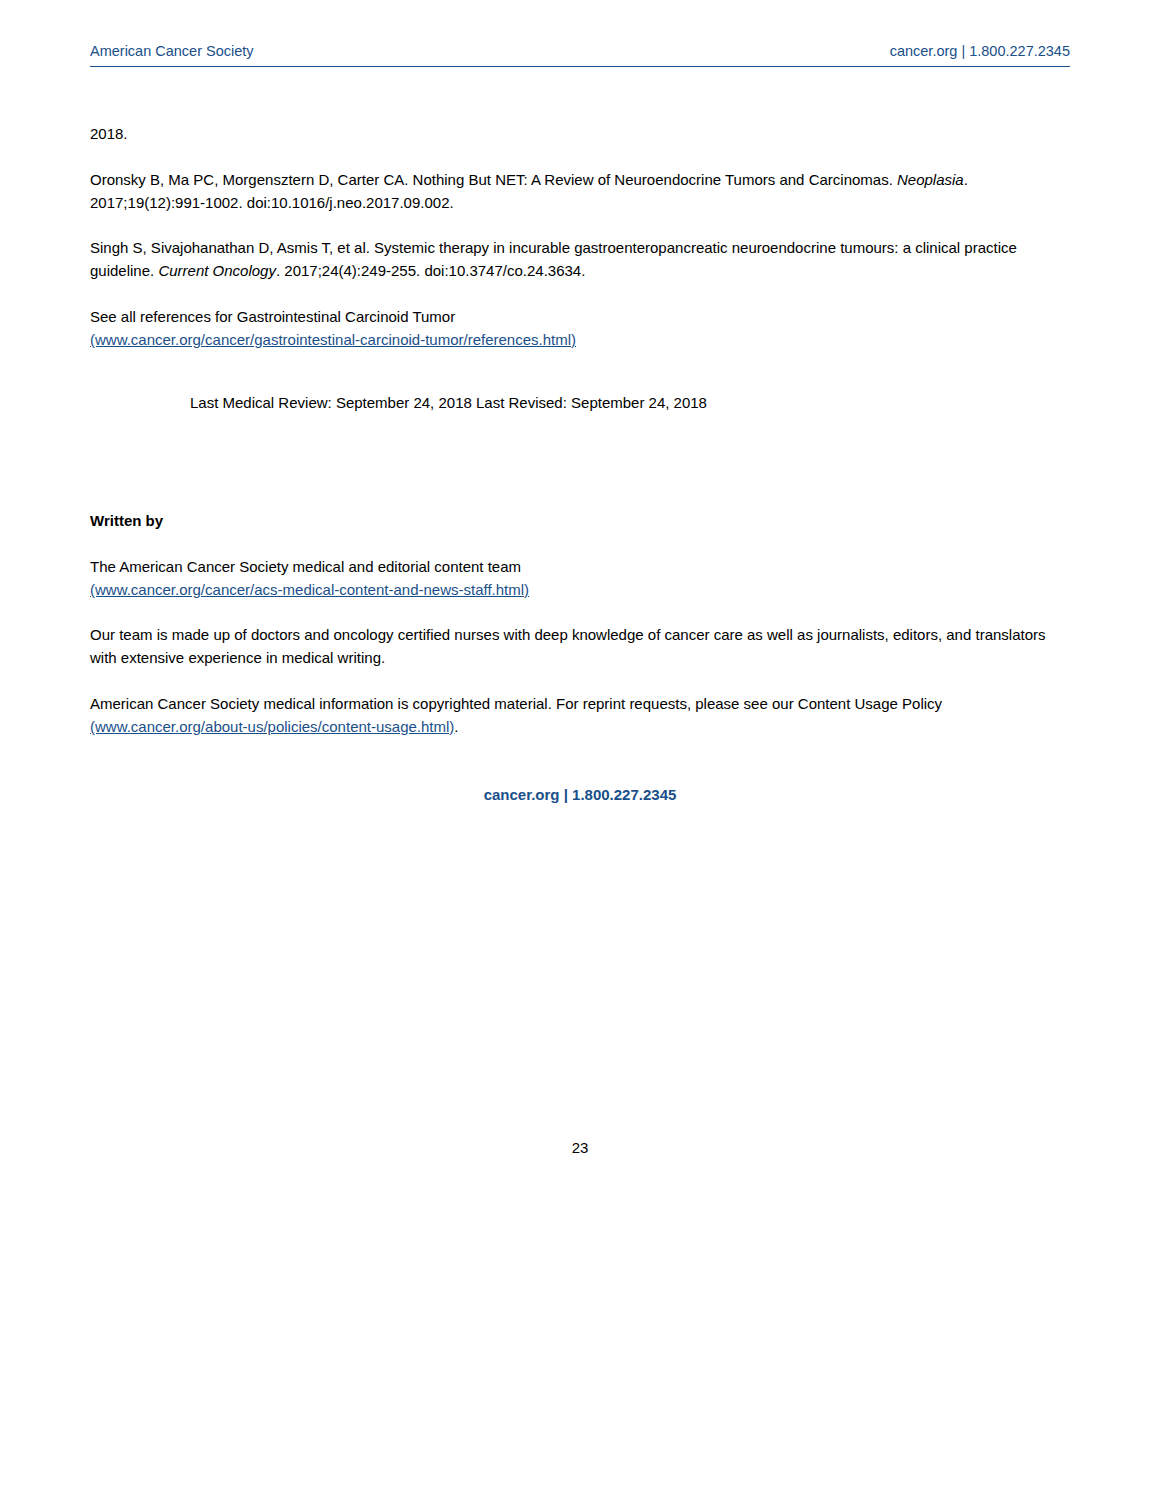American Cancer Society cancer.org | 1.800.227.2345
2018.
Oronsky B, Ma PC, Morgensztern D, Carter CA. Nothing But NET: A Review of Neuroendocrine Tumors and Carcinomas. Neoplasia. 2017;19(12):991-1002. doi:10.1016/j.neo.2017.09.002.
Singh S, Sivajohanathan D, Asmis T, et al. Systemic therapy in incurable gastroenteropancreatic neuroendocrine tumours: a clinical practice guideline. Current Oncology. 2017;24(4):249-255. doi:10.3747/co.24.3634.
See all references for Gastrointestinal Carcinoid Tumor
(www.cancer.org/cancer/gastrointestinal-carcinoid-tumor/references.html)
Last Medical Review: September 24, 2018 Last Revised: September 24, 2018
Written by
The American Cancer Society medical and editorial content team
(www.cancer.org/cancer/acs-medical-content-and-news-staff.html)
Our team is made up of doctors and oncology certified nurses with deep knowledge of cancer care as well as journalists, editors, and translators with extensive experience in medical writing.
American Cancer Society medical information is copyrighted material. For reprint requests, please see our Content Usage Policy (www.cancer.org/about-us/policies/content-usage.html).
cancer.org | 1.800.227.2345
23